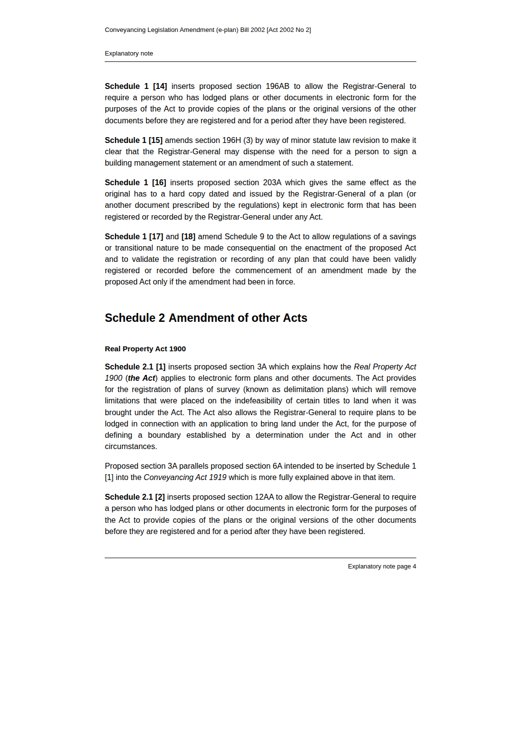Conveyancing Legislation Amendment (e-plan) Bill 2002 [Act 2002 No 2]
Explanatory note
Schedule 1 [14] inserts proposed section 196AB to allow the Registrar-General to require a person who has lodged plans or other documents in electronic form for the purposes of the Act to provide copies of the plans or the original versions of the other documents before they are registered and for a period after they have been registered.
Schedule 1 [15] amends section 196H (3) by way of minor statute law revision to make it clear that the Registrar-General may dispense with the need for a person to sign a building management statement or an amendment of such a statement.
Schedule 1 [16] inserts proposed section 203A which gives the same effect as the original has to a hard copy dated and issued by the Registrar-General of a plan (or another document prescribed by the regulations) kept in electronic form that has been registered or recorded by the Registrar-General under any Act.
Schedule 1 [17] and [18] amend Schedule 9 to the Act to allow regulations of a savings or transitional nature to be made consequential on the enactment of the proposed Act and to validate the registration or recording of any plan that could have been validly registered or recorded before the commencement of an amendment made by the proposed Act only if the amendment had been in force.
Schedule 2 Amendment of other Acts
Real Property Act 1900
Schedule 2.1 [1] inserts proposed section 3A which explains how the Real Property Act 1900 (the Act) applies to electronic form plans and other documents. The Act provides for the registration of plans of survey (known as delimitation plans) which will remove limitations that were placed on the indefeasibility of certain titles to land when it was brought under the Act. The Act also allows the Registrar-General to require plans to be lodged in connection with an application to bring land under the Act, for the purpose of defining a boundary established by a determination under the Act and in other circumstances.
Proposed section 3A parallels proposed section 6A intended to be inserted by Schedule 1 [1] into the Conveyancing Act 1919 which is more fully explained above in that item.
Schedule 2.1 [2] inserts proposed section 12AA to allow the Registrar-General to require a person who has lodged plans or other documents in electronic form for the purposes of the Act to provide copies of the plans or the original versions of the other documents before they are registered and for a period after they have been registered.
Explanatory note page 4